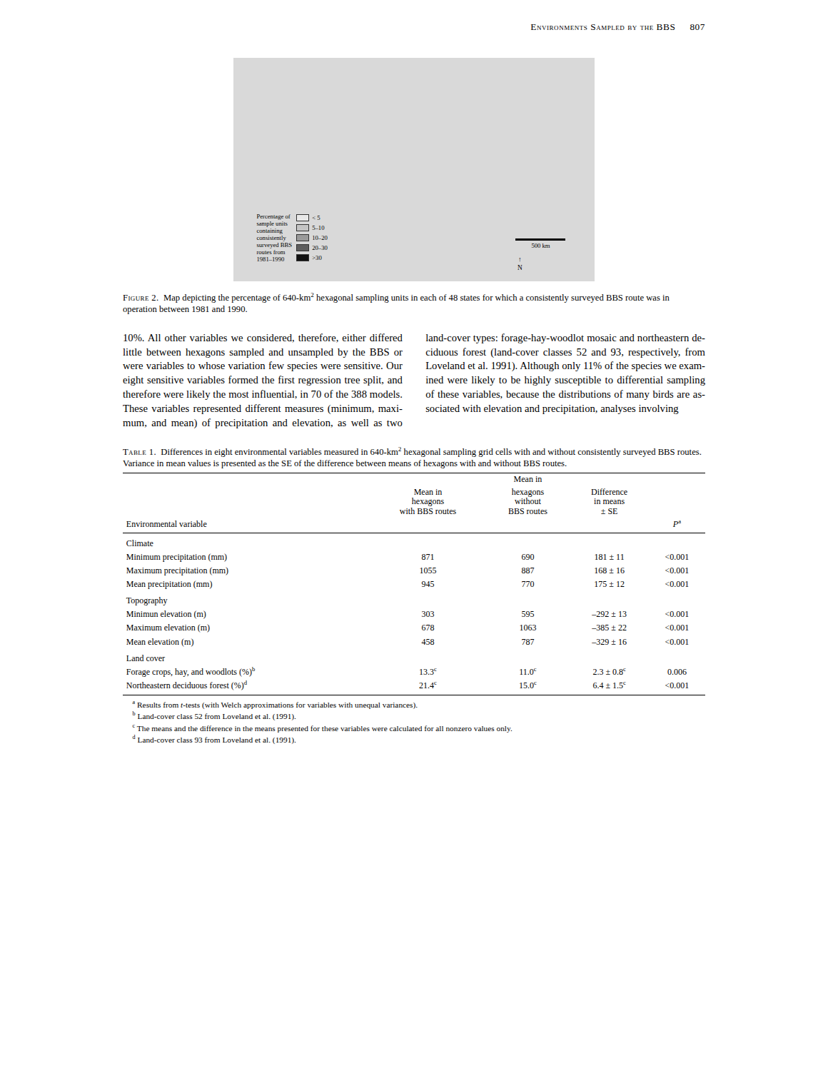Environments Sampled by the BBS807
| Percentage of sample units containing consistently surveyed BBS routes from 1981–1990 | | < 5 |
| | 5–10 |
| | 10–20 |
| | 20–30 |
| | >30 |
500 km
↑
N
Figure 2. Map depicting the percentage of 640-km2 hexagonal sampling units in each of 48 states for which a consistently surveyed BBS route was in operation between 1981 and 1990.
10%. All other variables we considered, therefore, either differed little between hexagons sampled and unsampled by the BBS or were variables to whose variation few species were sensitive. Our eight sensitive variables formed the first regression tree split, and therefore were likely the most influential, in 70 of the 388 models. These variables represented different measures (minimum, maximum, and mean) of precipitation and elevation, as well as two land-cover types: forage-hay-woodlot mosaic and northeastern deciduous forest (land-cover classes 52 and 93, respectively, from Loveland et al. 1991). Although only 11% of the species we examined were likely to be highly susceptible to differential sampling of these variables, because the distributions of many birds are associated with elevation and precipitation, analyses involving
Table 1. Differences in eight environmental variables measured in 640-km2 hexagonal sampling grid cells with and without consistently surveyed BBS routes. Variance in mean values is presented as the SE of the difference between means of hexagons with and without BBS routes.
| | | Mean in | | |
| --- | --- | --- | --- | --- |
| Mean in hexagons with BBS routes | hexagons without BBS routes | Difference in means ± SE |
| Environmental variable | | | | P a |
| Climate |
| Minimum precipitation (mm) | 871 | 690 | 181 ± 11 | <0.001 |
| Maximum precipitation (mm) | 1055 | 887 | 168 ± 16 | <0.001 |
| Mean precipitation (mm) | 945 | 770 | 175 ± 12 | <0.001 |
| Topography |
| Minimun elevation (m) | 303 | 595 | –292 ± 13 | <0.001 |
| Maximum elevation (m) | 678 | 1063 | –385 ± 22 | <0.001 |
| Mean elevation (m) | 458 | 787 | –329 ± 16 | <0.001 |
| Land cover |
| Forage crops, hay, and woodlots (%) b | 13.3 c | 11.0 c | 2.3 ± 0.8 c | 0.006 |
| Northeastern deciduous forest (%) d | 21.4 c | 15.0 c | 6.4 ± 1.5 c | <0.001 |
a Results from t-tests (with Welch approximations for variables with unequal variances).
b Land-cover class 52 from Loveland et al. (1991).
c The means and the difference in the means presented for these variables were calculated for all nonzero values only.
d Land-cover class 93 from Loveland et al. (1991).